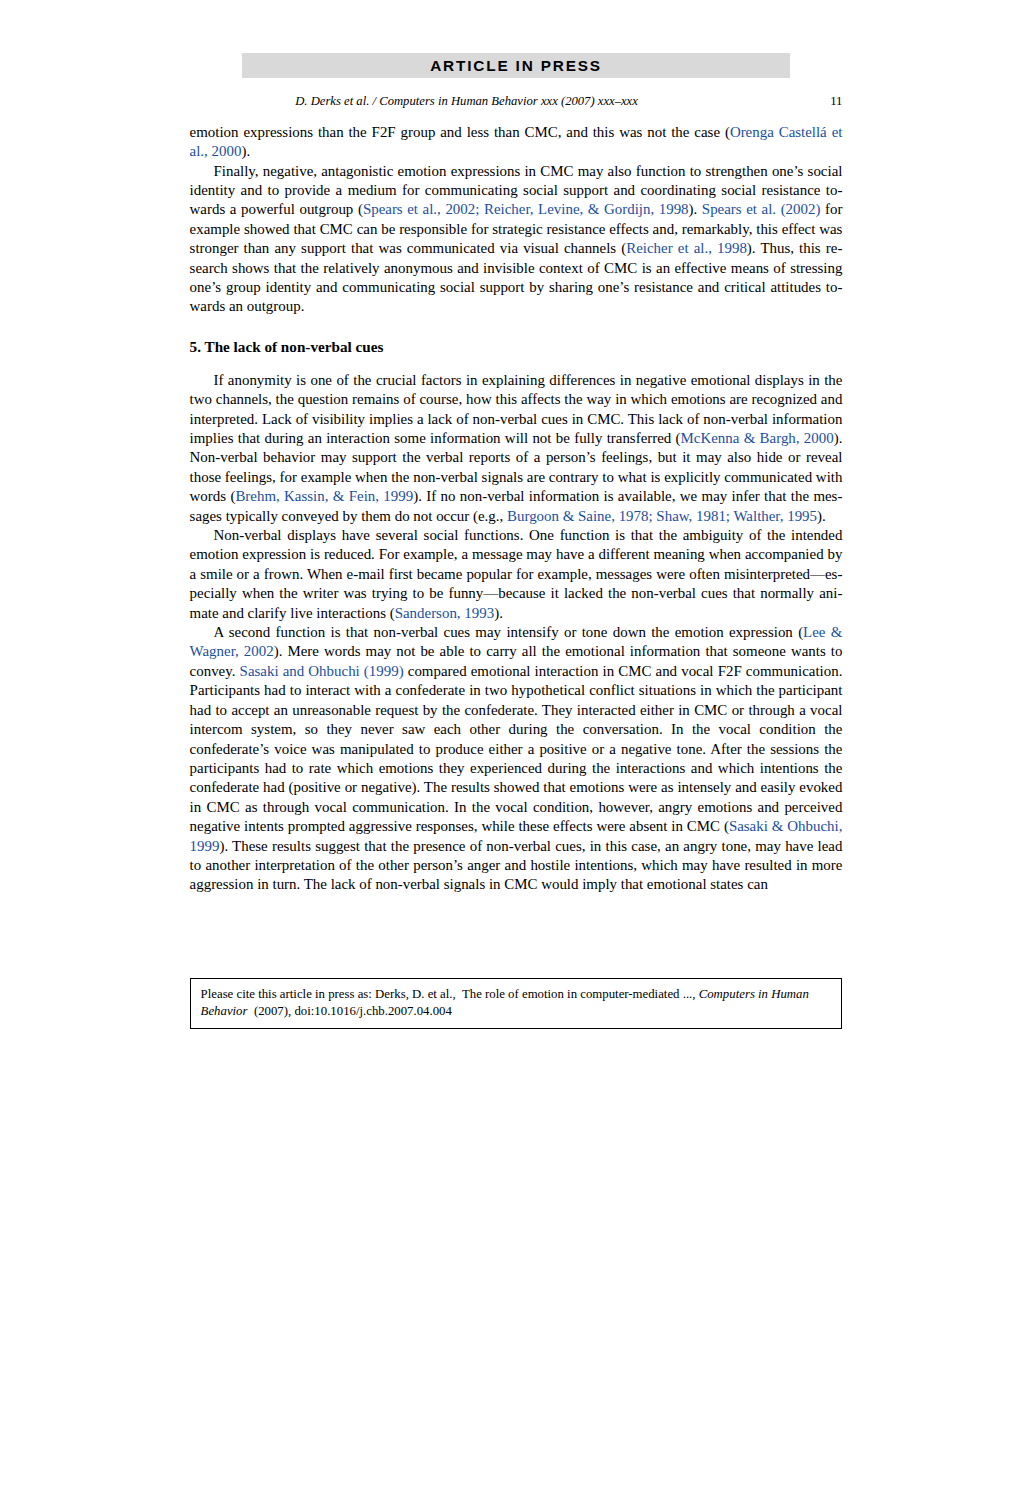ARTICLE IN PRESS
D. Derks et al. / Computers in Human Behavior xxx (2007) xxx–xxx 11
emotion expressions than the F2F group and less than CMC, and this was not the case (Orenga Castellá et al., 2000).
Finally, negative, antagonistic emotion expressions in CMC may also function to strengthen one’s social identity and to provide a medium for communicating social support and coordinating social resistance towards a powerful outgroup (Spears et al., 2002; Reicher, Levine, & Gordijn, 1998). Spears et al. (2002) for example showed that CMC can be responsible for strategic resistance effects and, remarkably, this effect was stronger than any support that was communicated via visual channels (Reicher et al., 1998). Thus, this research shows that the relatively anonymous and invisible context of CMC is an effective means of stressing one’s group identity and communicating social support by sharing one’s resistance and critical attitudes towards an outgroup.
5. The lack of non-verbal cues
If anonymity is one of the crucial factors in explaining differences in negative emotional displays in the two channels, the question remains of course, how this affects the way in which emotions are recognized and interpreted. Lack of visibility implies a lack of non-verbal cues in CMC. This lack of non-verbal information implies that during an interaction some information will not be fully transferred (McKenna & Bargh, 2000). Non-verbal behavior may support the verbal reports of a person’s feelings, but it may also hide or reveal those feelings, for example when the non-verbal signals are contrary to what is explicitly communicated with words (Brehm, Kassin, & Fein, 1999). If no non-verbal information is available, we may infer that the messages typically conveyed by them do not occur (e.g., Burgoon & Saine, 1978; Shaw, 1981; Walther, 1995).
Non-verbal displays have several social functions. One function is that the ambiguity of the intended emotion expression is reduced. For example, a message may have a different meaning when accompanied by a smile or a frown. When e-mail first became popular for example, messages were often misinterpreted—especially when the writer was trying to be funny—because it lacked the non-verbal cues that normally animate and clarify live interactions (Sanderson, 1993).
A second function is that non-verbal cues may intensify or tone down the emotion expression (Lee & Wagner, 2002). Mere words may not be able to carry all the emotional information that someone wants to convey. Sasaki and Ohbuchi (1999) compared emotional interaction in CMC and vocal F2F communication. Participants had to interact with a confederate in two hypothetical conflict situations in which the participant had to accept an unreasonable request by the confederate. They interacted either in CMC or through a vocal intercom system, so they never saw each other during the conversation. In the vocal condition the confederate’s voice was manipulated to produce either a positive or a negative tone. After the sessions the participants had to rate which emotions they experienced during the interactions and which intentions the confederate had (positive or negative). The results showed that emotions were as intensely and easily evoked in CMC as through vocal communication. In the vocal condition, however, angry emotions and perceived negative intents prompted aggressive responses, while these effects were absent in CMC (Sasaki & Ohbuchi, 1999). These results suggest that the presence of non-verbal cues, in this case, an angry tone, may have lead to another interpretation of the other person’s anger and hostile intentions, which may have resulted in more aggression in turn. The lack of non-verbal signals in CMC would imply that emotional states can
Please cite this article in press as: Derks, D. et al., The role of emotion in computer-mediated ..., Computers in Human Behavior (2007), doi:10.1016/j.chb.2007.04.004